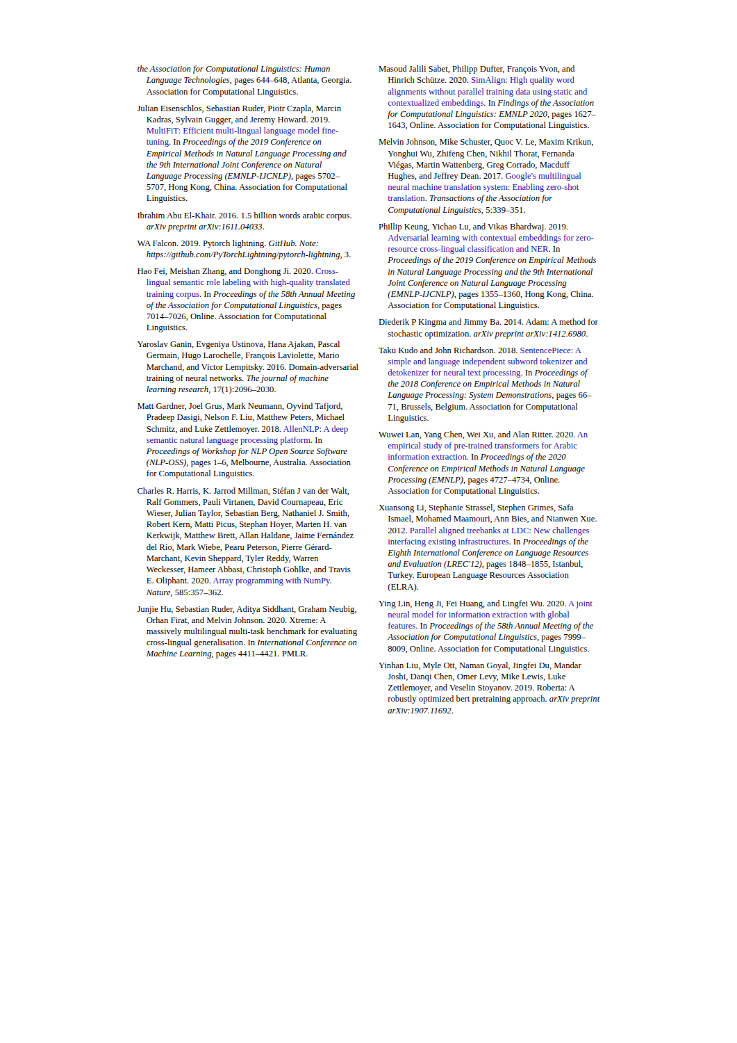the Association for Computational Linguistics: Human Language Technologies, pages 644–648, Atlanta, Georgia. Association for Computational Linguistics.
Julian Eisenschlos, Sebastian Ruder, Piotr Czapla, Marcin Kadras, Sylvain Gugger, and Jeremy Howard. 2019. MultiFiT: Efficient multi-lingual language model fine-tuning. In Proceedings of the 2019 Conference on Empirical Methods in Natural Language Processing and the 9th International Joint Conference on Natural Language Processing (EMNLP-IJCNLP), pages 5702–5707, Hong Kong, China. Association for Computational Linguistics.
Ibrahim Abu El-Khair. 2016. 1.5 billion words arabic corpus. arXiv preprint arXiv:1611.04033.
WA Falcon. 2019. Pytorch lightning. GitHub. Note: https://github.com/PyTorchLightning/pytorch-lightning, 3.
Hao Fei, Meishan Zhang, and Donghong Ji. 2020. Cross-lingual semantic role labeling with high-quality translated training corpus. In Proceedings of the 58th Annual Meeting of the Association for Computational Linguistics, pages 7014–7026, Online. Association for Computational Linguistics.
Yaroslav Ganin, Evgeniya Ustinova, Hana Ajakan, Pascal Germain, Hugo Larochelle, François Laviolette, Mario Marchand, and Victor Lempitsky. 2016. Domain-adversarial training of neural networks. The journal of machine learning research, 17(1):2096–2030.
Matt Gardner, Joel Grus, Mark Neumann, Oyvind Tafjord, Pradeep Dasigi, Nelson F. Liu, Matthew Peters, Michael Schmitz, and Luke Zettlemoyer. 2018. AllenNLP: A deep semantic natural language processing platform. In Proceedings of Workshop for NLP Open Source Software (NLP-OSS), pages 1–6, Melbourne, Australia. Association for Computational Linguistics.
Charles R. Harris, K. Jarrod Millman, Stéfan J van der Walt, Ralf Gommers, Pauli Virtanen, David Cournapeau, Eric Wieser, Julian Taylor, Sebastian Berg, Nathaniel J. Smith, Robert Kern, Matti Picus, Stephan Hoyer, Marten H. van Kerkwijk, Matthew Brett, Allan Haldane, Jaime Fernández del Río, Mark Wiebe, Pearu Peterson, Pierre Gérard-Marchant, Kevin Sheppard, Tyler Reddy, Warren Weckesser, Hameer Abbasi, Christoph Gohlke, and Travis E. Oliphant. 2020. Array programming with NumPy. Nature, 585:357–362.
Junjie Hu, Sebastian Ruder, Aditya Siddhant, Graham Neubig, Orhan Firat, and Melvin Johnson. 2020. Xtreme: A massively multilingual multi-task benchmark for evaluating cross-lingual generalisation. In International Conference on Machine Learning, pages 4411–4421. PMLR.
Masoud Jalili Sabet, Philipp Dufter, François Yvon, and Hinrich Schütze. 2020. SimAlign: High quality word alignments without parallel training data using static and contextualized embeddings. In Findings of the Association for Computational Linguistics: EMNLP 2020, pages 1627–1643, Online. Association for Computational Linguistics.
Melvin Johnson, Mike Schuster, Quoc V. Le, Maxim Krikun, Yonghui Wu, Zhifeng Chen, Nikhil Thorat, Fernanda Viégas, Martin Wattenberg, Greg Corrado, Macduff Hughes, and Jeffrey Dean. 2017. Google's multilingual neural machine translation system: Enabling zero-shot translation. Transactions of the Association for Computational Linguistics, 5:339–351.
Phillip Keung, Yichao Lu, and Vikas Bhardwaj. 2019. Adversarial learning with contextual embeddings for zero-resource cross-lingual classification and NER. In Proceedings of the 2019 Conference on Empirical Methods in Natural Language Processing and the 9th International Joint Conference on Natural Language Processing (EMNLP-IJCNLP), pages 1355–1360, Hong Kong, China. Association for Computational Linguistics.
Diederik P Kingma and Jimmy Ba. 2014. Adam: A method for stochastic optimization. arXiv preprint arXiv:1412.6980.
Taku Kudo and John Richardson. 2018. SentencePiece: A simple and language independent subword tokenizer and detokenizer for neural text processing. In Proceedings of the 2018 Conference on Empirical Methods in Natural Language Processing: System Demonstrations, pages 66–71, Brussels, Belgium. Association for Computational Linguistics.
Wuwei Lan, Yang Chen, Wei Xu, and Alan Ritter. 2020. An empirical study of pre-trained transformers for Arabic information extraction. In Proceedings of the 2020 Conference on Empirical Methods in Natural Language Processing (EMNLP), pages 4727–4734, Online. Association for Computational Linguistics.
Xuansong Li, Stephanie Strassel, Stephen Grimes, Safa Ismael, Mohamed Maamouri, Ann Bies, and Nianwen Xue. 2012. Parallel aligned treebanks at LDC: New challenges interfacing existing infrastructures. In Proceedings of the Eighth International Conference on Language Resources and Evaluation (LREC'12), pages 1848–1855, Istanbul, Turkey. European Language Resources Association (ELRA).
Ying Lin, Heng Ji, Fei Huang, and Lingfei Wu. 2020. A joint neural model for information extraction with global features. In Proceedings of the 58th Annual Meeting of the Association for Computational Linguistics, pages 7999–8009, Online. Association for Computational Linguistics.
Yinhan Liu, Myle Ott, Naman Goyal, Jingfei Du, Mandar Joshi, Danqi Chen, Omer Levy, Mike Lewis, Luke Zettlemoyer, and Veselin Stoyanov. 2019. Roberta: A robustly optimized bert pretraining approach. arXiv preprint arXiv:1907.11692.